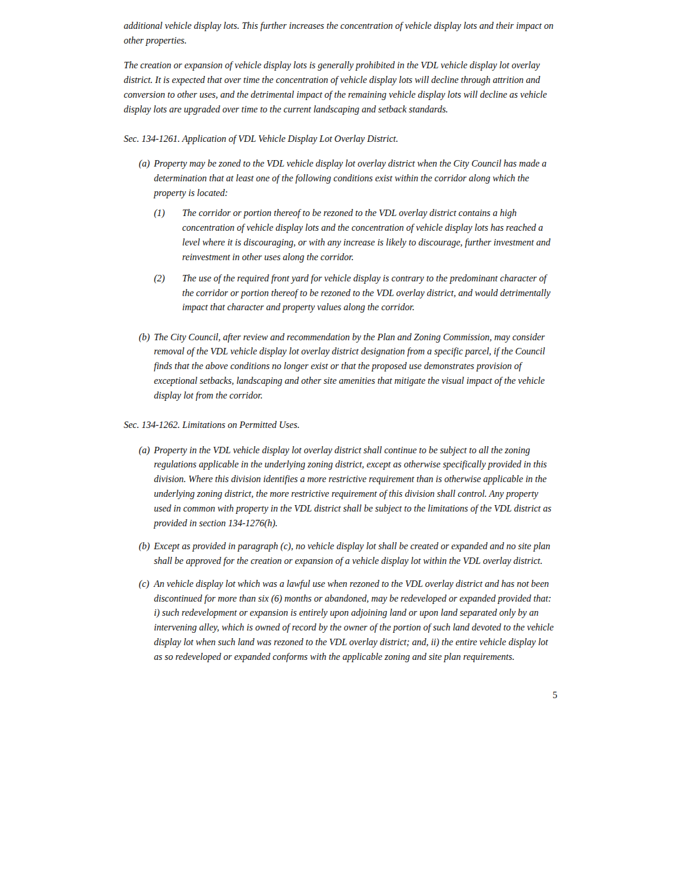additional vehicle display lots. This further increases the concentration of vehicle display lots and their impact on other properties.
The creation or expansion of vehicle display lots is generally prohibited in the VDL vehicle display lot overlay district. It is expected that over time the concentration of vehicle display lots will decline through attrition and conversion to other uses, and the detrimental impact of the remaining vehicle display lots will decline as vehicle display lots are upgraded over time to the current landscaping and setback standards.
Sec. 134-1261. Application of VDL Vehicle Display Lot Overlay District.
(a) Property may be zoned to the VDL vehicle display lot overlay district when the City Council has made a determination that at least one of the following conditions exist within the corridor along which the property is located:
(1) The corridor or portion thereof to be rezoned to the VDL overlay district contains a high concentration of vehicle display lots and the concentration of vehicle display lots has reached a level where it is discouraging, or with any increase is likely to discourage, further investment and reinvestment in other uses along the corridor.
(2) The use of the required front yard for vehicle display is contrary to the predominant character of the corridor or portion thereof to be rezoned to the VDL overlay district, and would detrimentally impact that character and property values along the corridor.
(b) The City Council, after review and recommendation by the Plan and Zoning Commission, may consider removal of the VDL vehicle display lot overlay district designation from a specific parcel, if the Council finds that the above conditions no longer exist or that the proposed use demonstrates provision of exceptional setbacks, landscaping and other site amenities that mitigate the visual impact of the vehicle display lot from the corridor.
Sec. 134-1262. Limitations on Permitted Uses.
(a) Property in the VDL vehicle display lot overlay district shall continue to be subject to all the zoning regulations applicable in the underlying zoning district, except as otherwise specifically provided in this division. Where this division identifies a more restrictive requirement than is otherwise applicable in the underlying zoning district, the more restrictive requirement of this division shall control. Any property used in common with property in the VDL district shall be subject to the limitations of the VDL district as provided in section 134-1276(h).
(b) Except as provided in paragraph (c), no vehicle display lot shall be created or expanded and no site plan shall be approved for the creation or expansion of a vehicle display lot within the VDL overlay district.
(c) An vehicle display lot which was a lawful use when rezoned to the VDL overlay district and has not been discontinued for more than six (6) months or abandoned, may be redeveloped or expanded provided that: i) such redevelopment or expansion is entirely upon adjoining land or upon land separated only by an intervening alley, which is owned of record by the owner of the portion of such land devoted to the vehicle display lot when such land was rezoned to the VDL overlay district; and, ii) the entire vehicle display lot as so redeveloped or expanded conforms with the applicable zoning and site plan requirements.
5